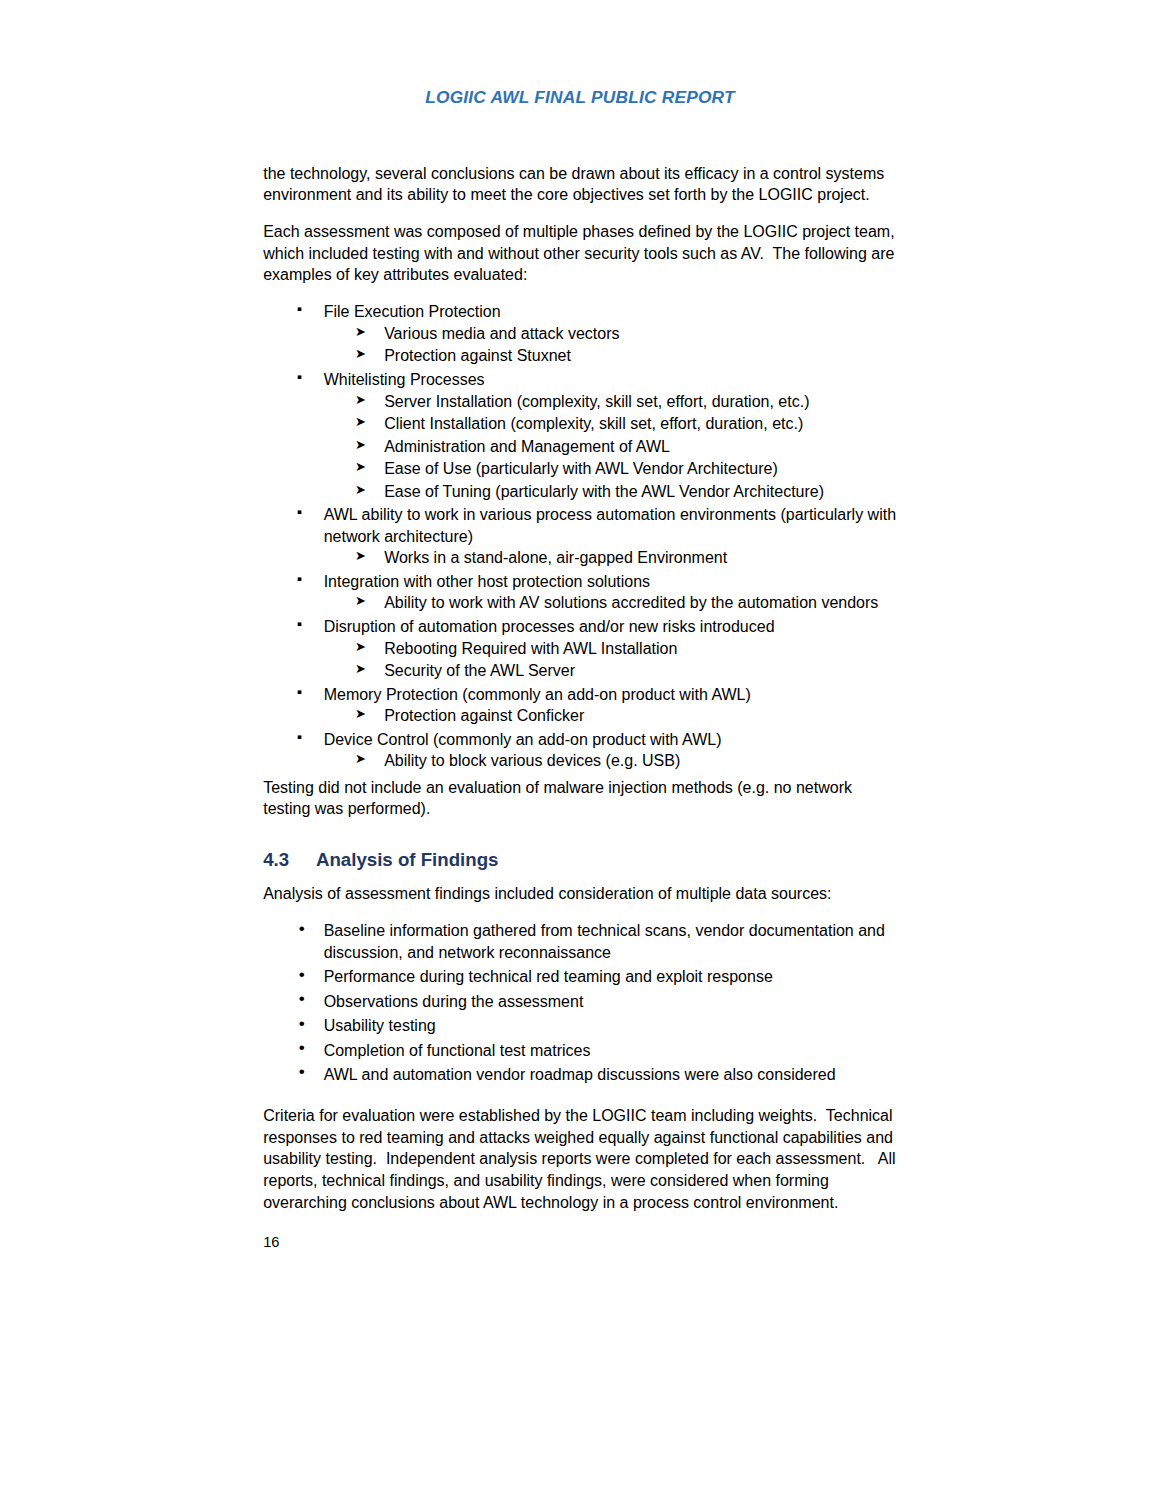LOGIIC AWL FINAL PUBLIC REPORT
the technology, several conclusions can be drawn about its efficacy in a control systems environment and its ability to meet the core objectives set forth by the LOGIIC project.
Each assessment was composed of multiple phases defined by the LOGIIC project team, which included testing with and without other security tools such as AV. The following are examples of key attributes evaluated:
File Execution Protection
Various media and attack vectors
Protection against Stuxnet
Whitelisting Processes
Server Installation (complexity, skill set, effort, duration, etc.)
Client Installation (complexity, skill set, effort, duration, etc.)
Administration and Management of AWL
Ease of Use (particularly with AWL Vendor Architecture)
Ease of Tuning (particularly with the AWL Vendor Architecture)
AWL ability to work in various process automation environments (particularly with network architecture)
Works in a stand-alone, air-gapped Environment
Integration with other host protection solutions
Ability to work with AV solutions accredited by the automation vendors
Disruption of automation processes and/or new risks introduced
Rebooting Required with AWL Installation
Security of the AWL Server
Memory Protection (commonly an add-on product with AWL)
Protection against Conficker
Device Control (commonly an add-on product with AWL)
Ability to block various devices (e.g. USB)
Testing did not include an evaluation of malware injection methods (e.g. no network testing was performed).
4.3 Analysis of Findings
Analysis of assessment findings included consideration of multiple data sources:
Baseline information gathered from technical scans, vendor documentation and discussion, and network reconnaissance
Performance during technical red teaming and exploit response
Observations during the assessment
Usability testing
Completion of functional test matrices
AWL and automation vendor roadmap discussions were also considered
Criteria for evaluation were established by the LOGIIC team including weights. Technical responses to red teaming and attacks weighed equally against functional capabilities and usability testing. Independent analysis reports were completed for each assessment. All reports, technical findings, and usability findings, were considered when forming overarching conclusions about AWL technology in a process control environment.
16